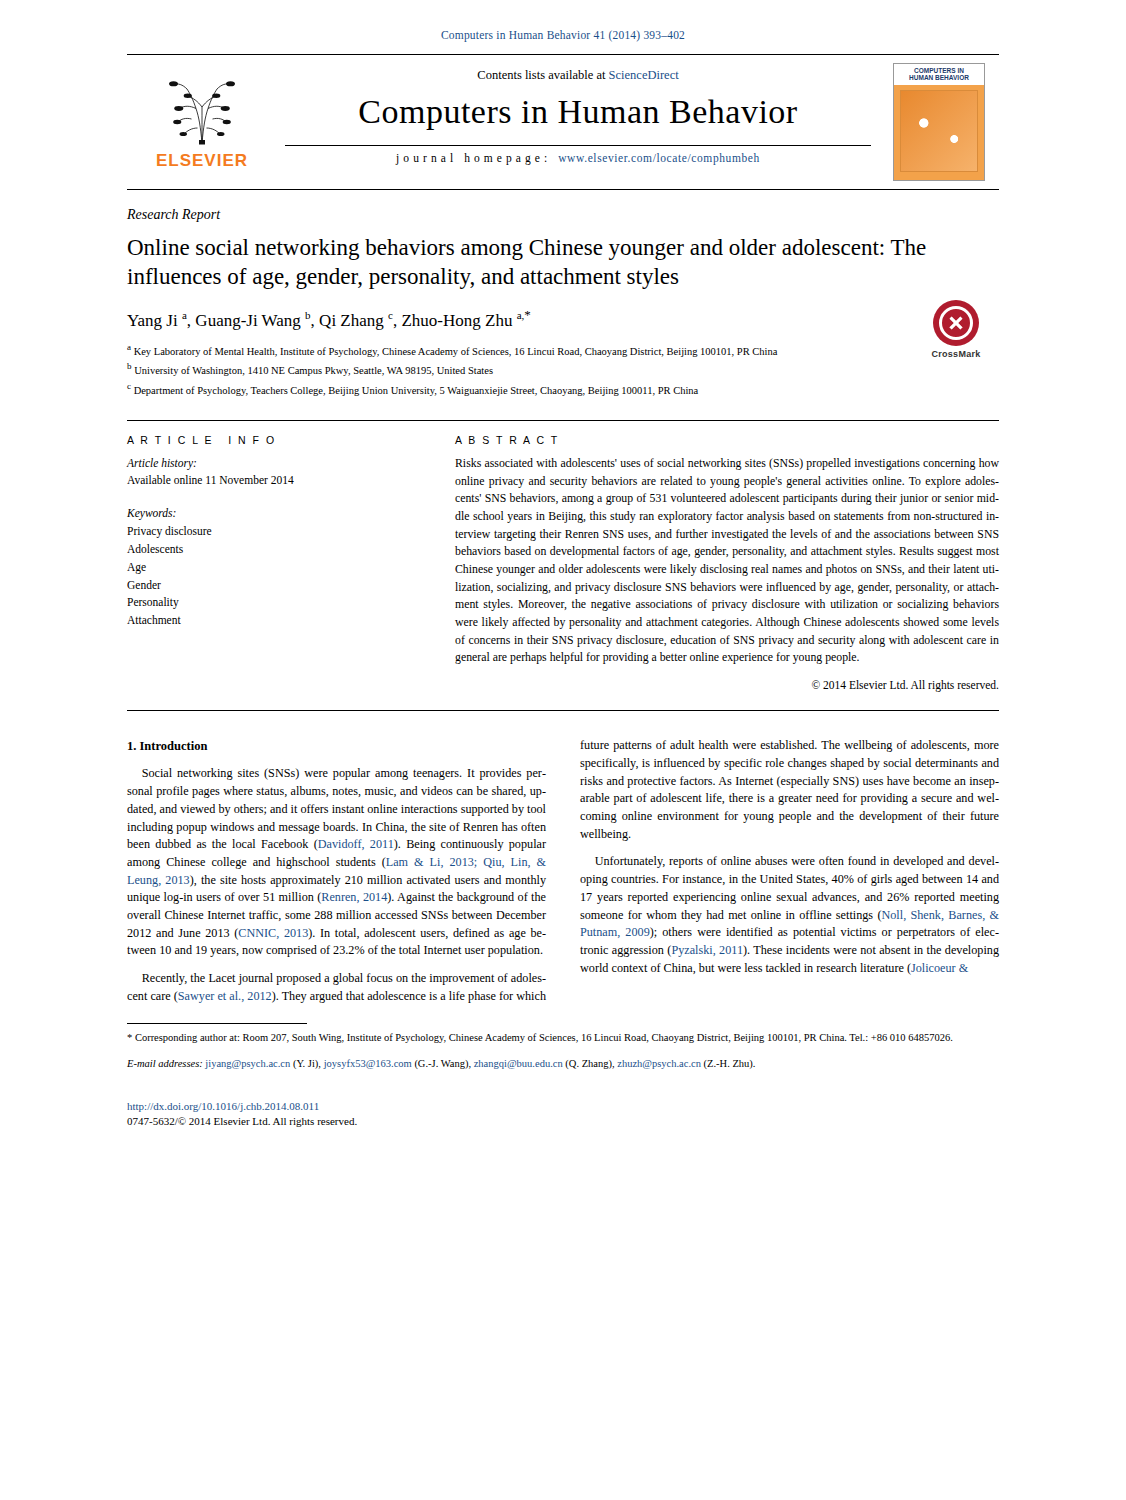Computers in Human Behavior 41 (2014) 393–402
ELSEVIER
Contents lists available at ScienceDirect
Computers in Human Behavior
j o u r n a l h o m e p a g e : www.elsevier.com/locate/comphumbeh
COMPUTERS IN
HUMAN BEHAVIOR
Research Report
Online social networking behaviors among Chinese younger and older adolescent: The influences of age, gender, personality, and attachment styles
CrossMark
Yang Ji a, Guang-Ji Wang b, Qi Zhang c, Zhuo-Hong Zhu a,*
a Key Laboratory of Mental Health, Institute of Psychology, Chinese Academy of Sciences, 16 Lincui Road, Chaoyang District, Beijing 100101, PR China
b University of Washington, 1410 NE Campus Pkwy, Seattle, WA 98195, United States
c Department of Psychology, Teachers College, Beijing Union University, 5 Waiguanxiejie Street, Chaoyang, Beijing 100011, PR China
A R T I C L E I N F O
Article history:
Available online 11 November 2014
Keywords:
Privacy disclosure
Adolescents
Age
Gender
Personality
Attachment
A B S T R A C T
Risks associated with adolescents' uses of social networking sites (SNSs) propelled investigations concerning how online privacy and security behaviors are related to young people's general activities online. To explore adolescents' SNS behaviors, among a group of 531 volunteered adolescent participants during their junior or senior middle school years in Beijing, this study ran exploratory factor analysis based on statements from non-structured interview targeting their Renren SNS uses, and further investigated the levels of and the associations between SNS behaviors based on developmental factors of age, gender, personality, and attachment styles. Results suggest most Chinese younger and older adolescents were likely disclosing real names and photos on SNSs, and their latent utilization, socializing, and privacy disclosure SNS behaviors were influenced by age, gender, personality, or attachment styles. Moreover, the negative associations of privacy disclosure with utilization or socializing behaviors were likely affected by personality and attachment categories. Although Chinese adolescents showed some levels of concerns in their SNS privacy disclosure, education of SNS privacy and security along with adolescent care in general are perhaps helpful for providing a better online experience for young people.
© 2014 Elsevier Ltd. All rights reserved.
1. Introduction
Social networking sites (SNSs) were popular among teenagers. It provides personal profile pages where status, albums, notes, music, and videos can be shared, updated, and viewed by others; and it offers instant online interactions supported by tool including popup windows and message boards. In China, the site of Renren has often been dubbed as the local Facebook (Davidoff, 2011). Being continuously popular among Chinese college and highschool students (Lam & Li, 2013; Qiu, Lin, & Leung, 2013), the site hosts approximately 210 million activated users and monthly unique log-in users of over 51 million (Renren, 2014). Against the background of the overall Chinese Internet traffic, some 288 million accessed SNSs between December 2012 and June 2013 (CNNIC, 2013). In total, adolescent users, defined as age between 10 and 19 years, now comprised of 23.2% of the total Internet user population.
Recently, the Lacet journal proposed a global focus on the improvement of adolescent care (Sawyer et al., 2012). They argued that adolescence is a life phase for which future patterns of adult health were established. The wellbeing of adolescents, more specifically, is influenced by specific role changes shaped by social determinants and risks and protective factors. As Internet (especially SNS) uses have become an inseparable part of adolescent life, there is a greater need for providing a secure and welcoming online environment for young people and the development of their future wellbeing.
Unfortunately, reports of online abuses were often found in developed and developing countries. For instance, in the United States, 40% of girls aged between 14 and 17 years reported experiencing online sexual advances, and 26% reported meeting someone for whom they had met online in offline settings (Noll, Shenk, Barnes, & Putnam, 2009); others were identified as potential victims or perpetrators of electronic aggression (Pyzalski, 2011). These incidents were not absent in the developing world context of China, but were less tackled in research literature (Jolicoeur &
* Corresponding author at: Room 207, South Wing, Institute of Psychology, Chinese Academy of Sciences, 16 Lincui Road, Chaoyang District, Beijing 100101, PR China. Tel.: +86 010 64857026.
E-mail addresses: jiyang@psych.ac.cn (Y. Ji), joysyfx53@163.com (G.-J. Wang), zhangqi@buu.edu.cn (Q. Zhang), zhuzh@psych.ac.cn (Z.-H. Zhu).
http://dx.doi.org/10.1016/j.chb.2014.08.011
0747-5632/© 2014 Elsevier Ltd. All rights reserved.